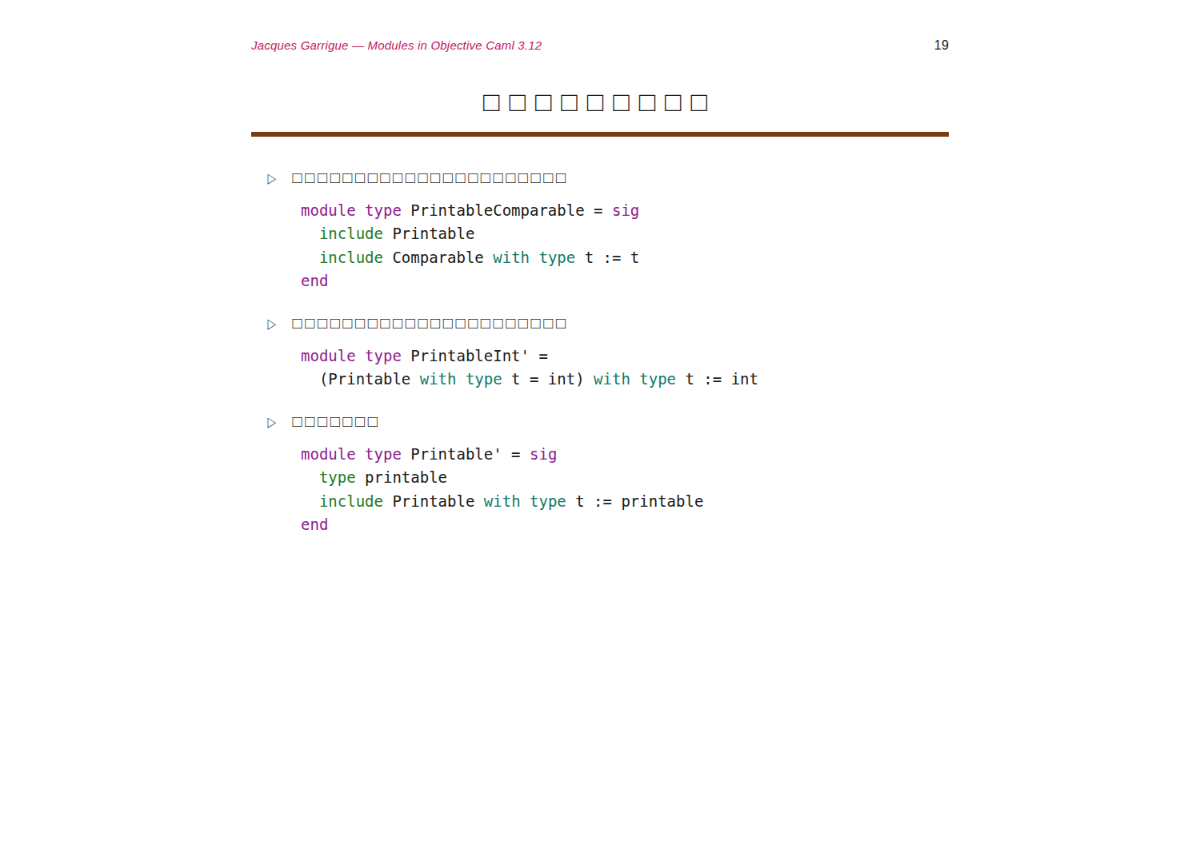Jacques Garrigue — Modules in Objective Caml 3.12 19
□□□□□□□□□
▷□□□□□□□□□□□□□□□□□□□□□□
module type PrintableComparable = sig
  include Printable
  include Comparable with type t := t
end
▷□□□□□□□□□□□□□□□□□□□□□□
module type PrintableInt' =
  (Printable with type t = int) with type t := int
▷□□□□□□□
module type Printable' = sig
  type printable
  include Printable with type t := printable
end